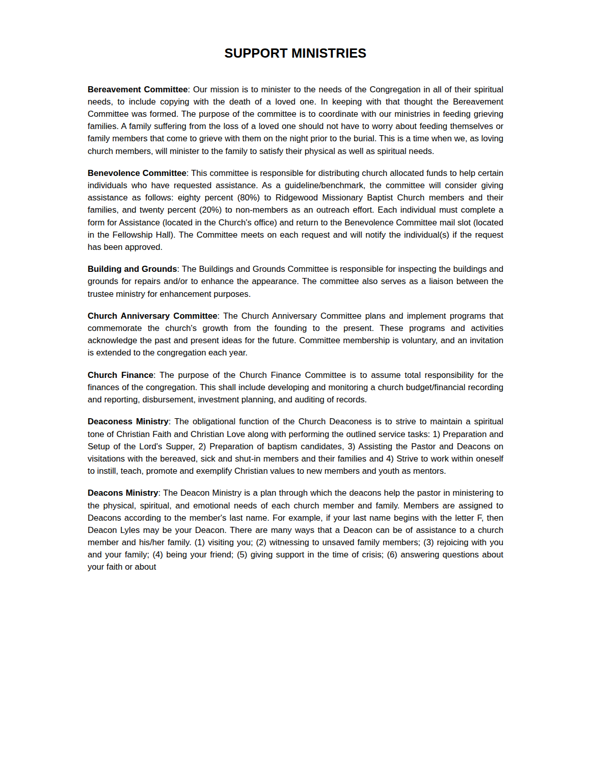SUPPORT MINISTRIES
Bereavement Committee: Our mission is to minister to the needs of the Congregation in all of their spiritual needs, to include copying with the death of a loved one. In keeping with that thought the Bereavement Committee was formed. The purpose of the committee is to coordinate with our ministries in feeding grieving families. A family suffering from the loss of a loved one should not have to worry about feeding themselves or family members that come to grieve with them on the night prior to the burial. This is a time when we, as loving church members, will minister to the family to satisfy their physical as well as spiritual needs.
Benevolence Committee: This committee is responsible for distributing church allocated funds to help certain individuals who have requested assistance. As a guideline/benchmark, the committee will consider giving assistance as follows: eighty percent (80%) to Ridgewood Missionary Baptist Church members and their families, and twenty percent (20%) to non-members as an outreach effort. Each individual must complete a form for Assistance (located in the Church's office) and return to the Benevolence Committee mail slot (located in the Fellowship Hall). The Committee meets on each request and will notify the individual(s) if the request has been approved.
Building and Grounds: The Buildings and Grounds Committee is responsible for inspecting the buildings and grounds for repairs and/or to enhance the appearance. The committee also serves as a liaison between the trustee ministry for enhancement purposes.
Church Anniversary Committee: The Church Anniversary Committee plans and implement programs that commemorate the church's growth from the founding to the present. These programs and activities acknowledge the past and present ideas for the future. Committee membership is voluntary, and an invitation is extended to the congregation each year.
Church Finance: The purpose of the Church Finance Committee is to assume total responsibility for the finances of the congregation. This shall include developing and monitoring a church budget/financial recording and reporting, disbursement, investment planning, and auditing of records.
Deaconess Ministry: The obligational function of the Church Deaconess is to strive to maintain a spiritual tone of Christian Faith and Christian Love along with performing the outlined service tasks: 1) Preparation and Setup of the Lord's Supper, 2) Preparation of baptism candidates, 3) Assisting the Pastor and Deacons on visitations with the bereaved, sick and shut-in members and their families and 4) Strive to work within oneself to instill, teach, promote and exemplify Christian values to new members and youth as mentors.
Deacons Ministry: The Deacon Ministry is a plan through which the deacons help the pastor in ministering to the physical, spiritual, and emotional needs of each church member and family. Members are assigned to Deacons according to the member's last name. For example, if your last name begins with the letter F, then Deacon Lyles may be your Deacon. There are many ways that a Deacon can be of assistance to a church member and his/her family. (1) visiting you; (2) witnessing to unsaved family members; (3) rejoicing with you and your family; (4) being your friend; (5) giving support in the time of crisis; (6) answering questions about your faith or about